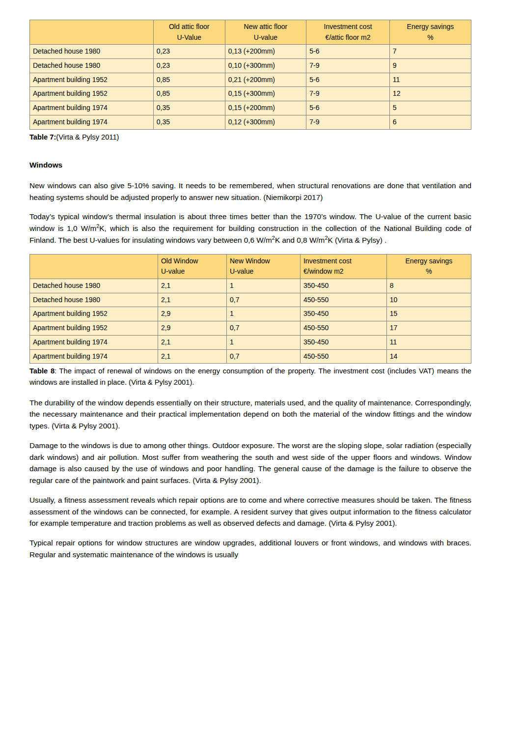| | Old attic floor U-Value | New attic floor U-value | Investment cost €/attic floor m2 | Energy savings % |
| --- | --- | --- | --- | --- |
| Detached house 1980 | 0,23 | 0,13 (+200mm) | 5-6 | 7 |
| Detached house 1980 | 0,23 | 0,10 (+300mm) | 7-9 | 9 |
| Apartment building 1952 | 0,85 | 0,21 (+200mm) | 5-6 | 11 |
| Apartment building 1952 | 0,85 | 0,15 (+300mm) | 7-9 | 12 |
| Apartment building 1974 | 0,35 | 0,15 (+200mm) | 5-6 | 5 |
| Apartment building 1974 | 0,35 | 0,12 (+300mm) | 7-9 | 6 |
Table 7:(Virta & Pylsy 2011)
Windows
New windows can also give 5-10% saving. It needs to be remembered, when structural renovations are done that ventilation and heating systems should be adjusted properly to answer new situation. (Niemikorpi 2017)
Today’s typical window’s thermal insulation is about three times better than the 1970’s window. The U-value of the current basic window is 1,0 W/m2K, which is also the requirement for building construction in the collection of the National Building code of Finland. The best U-values for insulating windows vary between 0,6 W/m2K and 0,8 W/m2K (Virta & Pylsy) .
| | Old Window U-value | New Window U-value | Investment cost €/window m2 | Energy savings % |
| --- | --- | --- | --- | --- |
| Detached house 1980 | 2,1 | 1 | 350-450 | 8 |
| Detached house 1980 | 2,1 | 0,7 | 450-550 | 10 |
| Apartment building 1952 | 2,9 | 1 | 350-450 | 15 |
| Apartment building 1952 | 2,9 | 0,7 | 450-550 | 17 |
| Apartment building 1974 | 2,1 | 1 | 350-450 | 11 |
| Apartment building 1974 | 2,1 | 0,7 | 450-550 | 14 |
Table 8: The impact of renewal of windows on the energy consumption of the property. The investment cost (includes VAT) means the windows are installed in place. (Virta & Pylsy 2001).
The durability of the window depends essentially on their structure, materials used, and the quality of maintenance. Correspondingly, the necessary maintenance and their practical implementation depend on both the material of the window fittings and the window types. (Virta & Pylsy 2001).
Damage to the windows is due to among other things. Outdoor exposure. The worst are the sloping slope, solar radiation (especially dark windows) and air pollution. Most suffer from weathering the south and west side of the upper floors and windows. Window damage is also caused by the use of windows and poor handling. The general cause of the damage is the failure to observe the regular care of the paintwork and paint surfaces. (Virta & Pylsy 2001).
Usually, a fitness assessment reveals which repair options are to come and where corrective measures should be taken. The fitness assessment of the windows can be connected, for example. A resident survey that gives output information to the fitness calculator for example temperature and traction problems as well as observed defects and damage. (Virta & Pylsy 2001).
Typical repair options for window structures are window upgrades, additional louvers or front windows, and windows with braces. Regular and systematic maintenance of the windows is usually